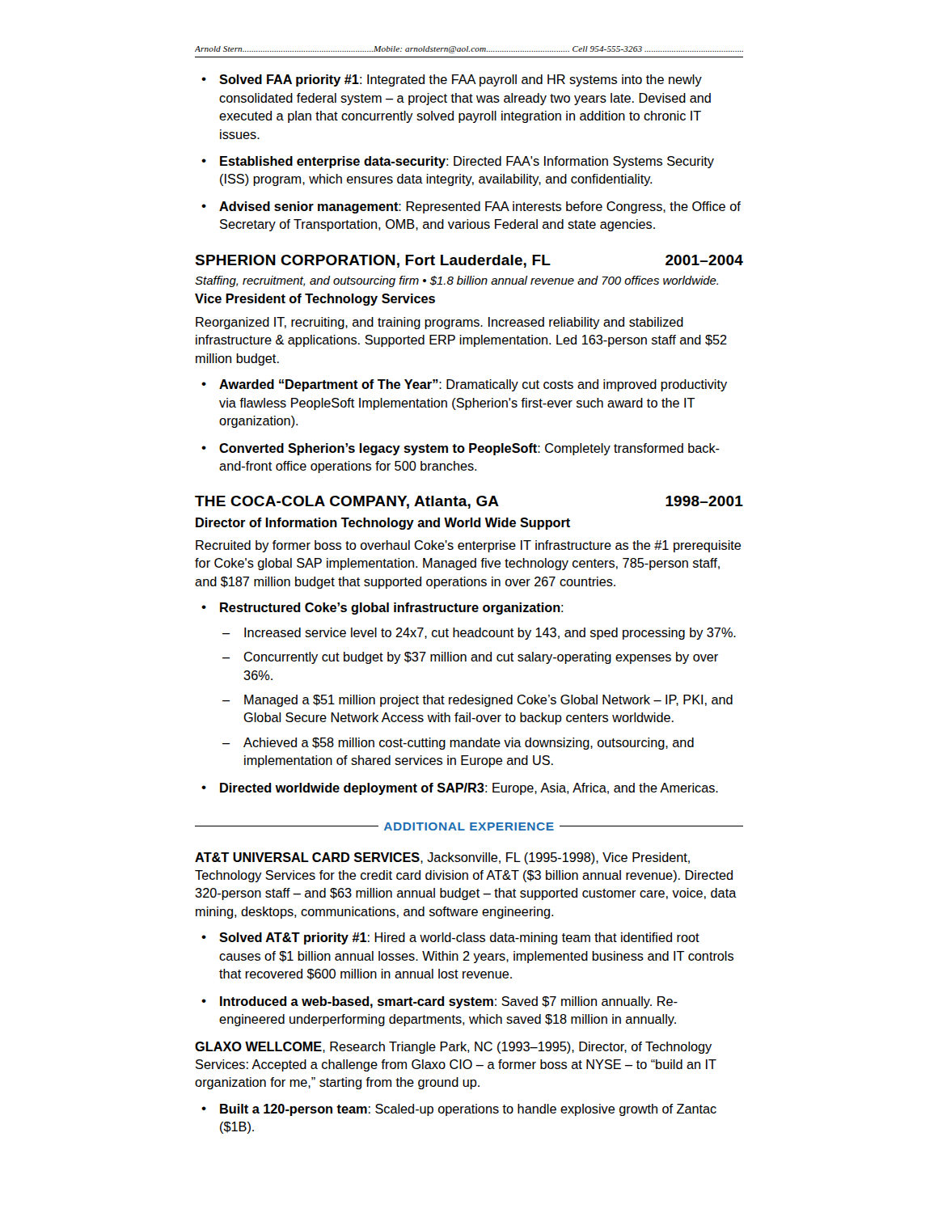Arnold Stern.......................................................... Mobile: arnoldstern@aol.com..................................... Cell 954-555-3263 ............................................................. Page 2
Solved FAA priority #1: Integrated the FAA payroll and HR systems into the newly consolidated federal system – a project that was already two years late. Devised and executed a plan that concurrently solved payroll integration in addition to chronic IT issues.
Established enterprise data-security: Directed FAA's Information Systems Security (ISS) program, which ensures data integrity, availability, and confidentiality.
Advised senior management: Represented FAA interests before Congress, the Office of Secretary of Transportation, OMB, and various Federal and state agencies.
SPHERION CORPORATION, Fort Lauderdale, FL 2001–2004
Staffing, recruitment, and outsourcing firm • $1.8 billion annual revenue and 700 offices worldwide.
Vice President of Technology Services
Reorganized IT, recruiting, and training programs. Increased reliability and stabilized infrastructure & applications. Supported ERP implementation. Led 163-person staff and $52 million budget.
Awarded “Department of The Year”: Dramatically cut costs and improved productivity via flawless PeopleSoft Implementation (Spherion's first-ever such award to the IT organization).
Converted Spherion’s legacy system to PeopleSoft: Completely transformed back-and-front office operations for 500 branches.
THE COCA-COLA COMPANY, Atlanta, GA 1998–2001
Director of Information Technology and World Wide Support
Recruited by former boss to overhaul Coke's enterprise IT infrastructure as the #1 prerequisite for Coke's global SAP implementation. Managed five technology centers, 785-person staff, and $187 million budget that supported operations in over 267 countries.
Restructured Coke’s global infrastructure organization:
Increased service level to 24x7, cut headcount by 143, and sped processing by 37%.
Concurrently cut budget by $37 million and cut salary-operating expenses by over 36%.
Managed a $51 million project that redesigned Coke’s Global Network – IP, PKI, and Global Secure Network Access with fail-over to backup centers worldwide.
Achieved a $58 million cost-cutting mandate via downsizing, outsourcing, and implementation of shared services in Europe and US.
Directed worldwide deployment of SAP/R3: Europe, Asia, Africa, and the Americas.
ADDITIONAL EXPERIENCE
AT&T UNIVERSAL CARD SERVICES, Jacksonville, FL (1995-1998), Vice President, Technology Services for the credit card division of AT&T ($3 billion annual revenue). Directed 320-person staff – and $63 million annual budget – that supported customer care, voice, data mining, desktops, communications, and software engineering.
Solved AT&T priority #1: Hired a world-class data-mining team that identified root causes of $1 billion annual losses. Within 2 years, implemented business and IT controls that recovered $600 million in annual lost revenue.
Introduced a web-based, smart-card system: Saved $7 million annually. Re-engineered underperforming departments, which saved $18 million in annually.
GLAXO WELLCOME, Research Triangle Park, NC (1993–1995), Director, of Technology Services: Accepted a challenge from Glaxo CIO – a former boss at NYSE – to “build an IT organization for me,” starting from the ground up.
Built a 120-person team: Scaled-up operations to handle explosive growth of Zantac ($1B).